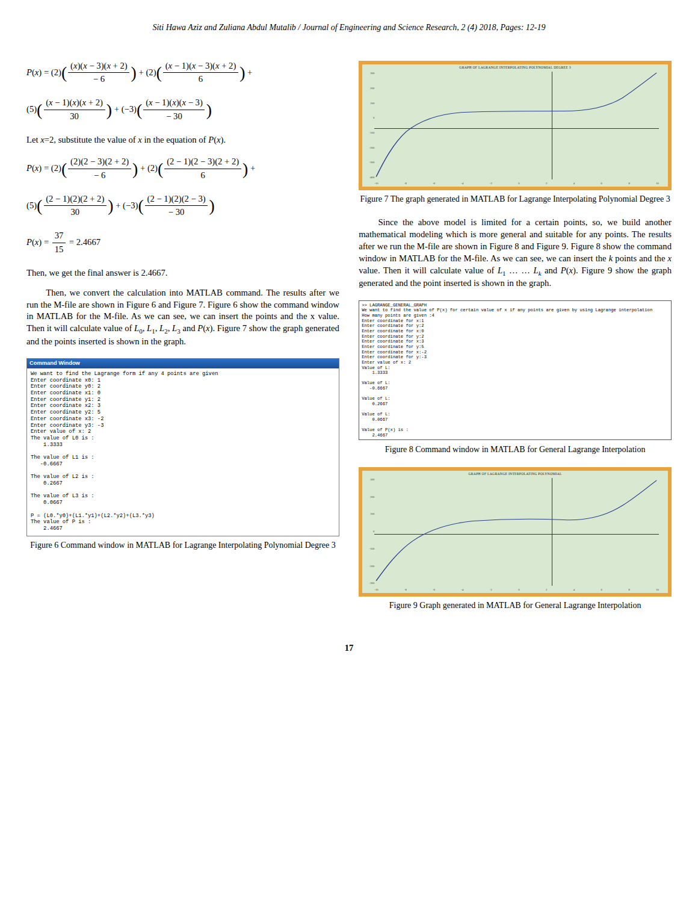Siti Hawa Aziz and Zuliana Abdul Mutalib / Journal of Engineering and Science Research, 2 (4) 2018, Pages: 12-19
P(x) = (2)((x)(x − 3)(x + 2)− 6) + (2)((x − 1)(x − 3)(x + 2) 6) +
(5)((x − 1)(x)(x + 2) 30) + (−3)((x − 1)(x)(x − 3)− 30)
Let x=2, substitute the value of x in the equation of P(x).
P(x) = (2)((2)(2 − 3)(2 + 2)− 6) + (2)((2 − 1)(2 − 3)(2 + 2) 6) +
(5)((2 − 1)(2)(2 + 2) 30) + (−3)((2 − 1)(2)(2 − 3)− 30)
P(x) = 3715 = 2.4667
Then, we get the final answer is 2.4667.
Then, we convert the calculation into MATLAB command. The results after we run the M-file are shown in Figure 6 and Figure 7. Figure 6 show the command window in MATLAB for the M-file. As we can see, we can insert the points and the x value. Then it will calculate value of L0, L1, L2, L3 and P(x). Figure 7 show the graph generated and the points inserted is shown in the graph.
Command Window
We want to find the Lagrange form if any 4 points are given Enter coordinate x0: 1 Enter coordinate y0: 2 Enter coordinate x1: 0 Enter coordinate y1: 2 Enter coordinate x2: 3 Enter coordinate y2: 5 Enter coordinate x3: -2 Enter coordinate y3: -3 Enter value of x: 2 The value of L0 is : 1.3333 The value of L1 is : -0.6667 The value of L2 is : 0.2667 The value of L3 is : 0.0667 P = (L0.*y0)+(L1.*y1)+(L2.*y2)+(L3.*y3) The value of P is : 2.4667
Figure 6 Command window in MATLAB for Lagrange Interpolating Polynomial Degree 3
GRAPH OF LAGRANGE INTERPOLATING POLYNOMIAL DEGREE 3
3002001000-100-200-300-400
-10-8-6-4-20246810
Figure 7 The graph generated in MATLAB for Lagrange Interpolating Polynomial Degree 3
Since the above model is limited for a certain points, so, we build another mathematical modeling which is more general and suitable for any points. The results after we run the M-file are shown in Figure 8 and Figure 9. Figure 8 show the command window in MATLAB for the M-file. As we can see, we can insert the k points and the x value. Then it will calculate value of L1 … … Lk and P(x). Figure 9 show the graph generated and the point inserted is shown in the graph.
>> LAGRANGE_GENERAL_GRAPH We want to find the value of P(x) for certain value of x if any points are given by using Lagrange interpolation How many points are given :4 Enter coordinate for x:1 Enter coordinate for y:2 Enter coordinate for x:0 Enter coordinate for y:2 Enter coordinate for x:3 Enter coordinate for y:5 Enter coordinate for x:-2 Enter coordinate for y:-3 Enter value of x: 2 Value of L: 1.3333 Value of L: -0.6667 Value of L: 0.2667 Value of L: 0.0667 Value of P(x) is : 2.4667
Figure 8 Command window in MATLAB for General Lagrange Interpolation
GRAPH OF LAGRANGE INTERPOLATING POLYNOMIAL
3002001000-100-200-300
-10-8-6-4-20246810
Figure 9 Graph generated in MATLAB for General Lagrange Interpolation
17